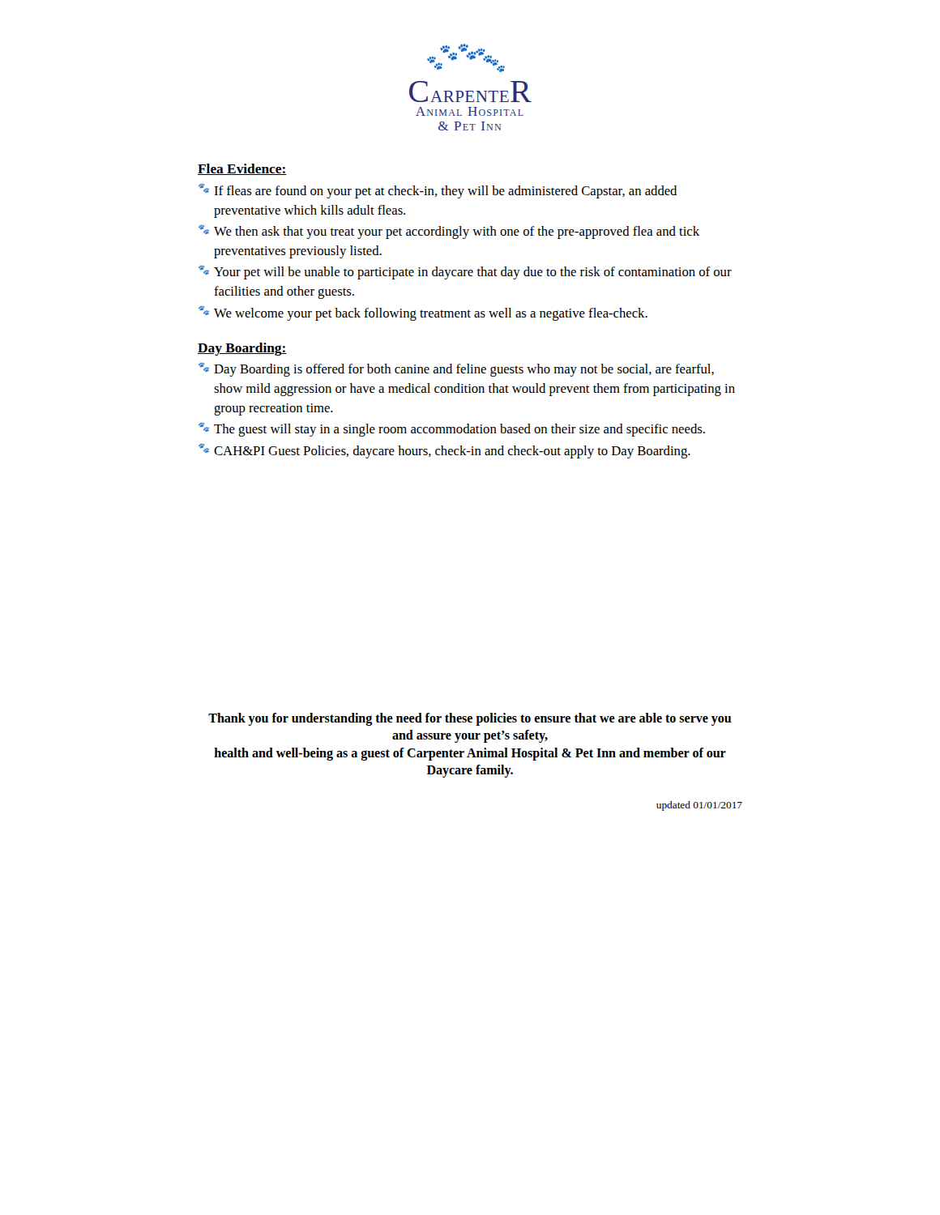🐾 🐾 🐾 🐾 🐾
Carpente R
Animal Hospital
& Pet Inn
Flea Evidence:
If fleas are found on your pet at check-in, they will be administered Capstar, an added preventative which kills adult fleas.
We then ask that you treat your pet accordingly with one of the pre-approved flea and tick preventatives previously listed.
Your pet will be unable to participate in daycare that day due to the risk of contamination of our facilities and other guests.
We welcome your pet back following treatment as well as a negative flea-check.
Day Boarding:
Day Boarding is offered for both canine and feline guests who may not be social, are fearful, show mild aggression or have a medical condition that would prevent them from participating in group recreation time.
The guest will stay in a single room accommodation based on their size and specific needs.
CAH&PI Guest Policies, daycare hours, check-in and check-out apply to Day Boarding.
Thank you for understanding the need for these policies to ensure that we are able to serve you and assure your pet’s safety,
health and well-being as a guest of Carpenter Animal Hospital & Pet Inn and member of our Daycare family.
updated 01/01/2017